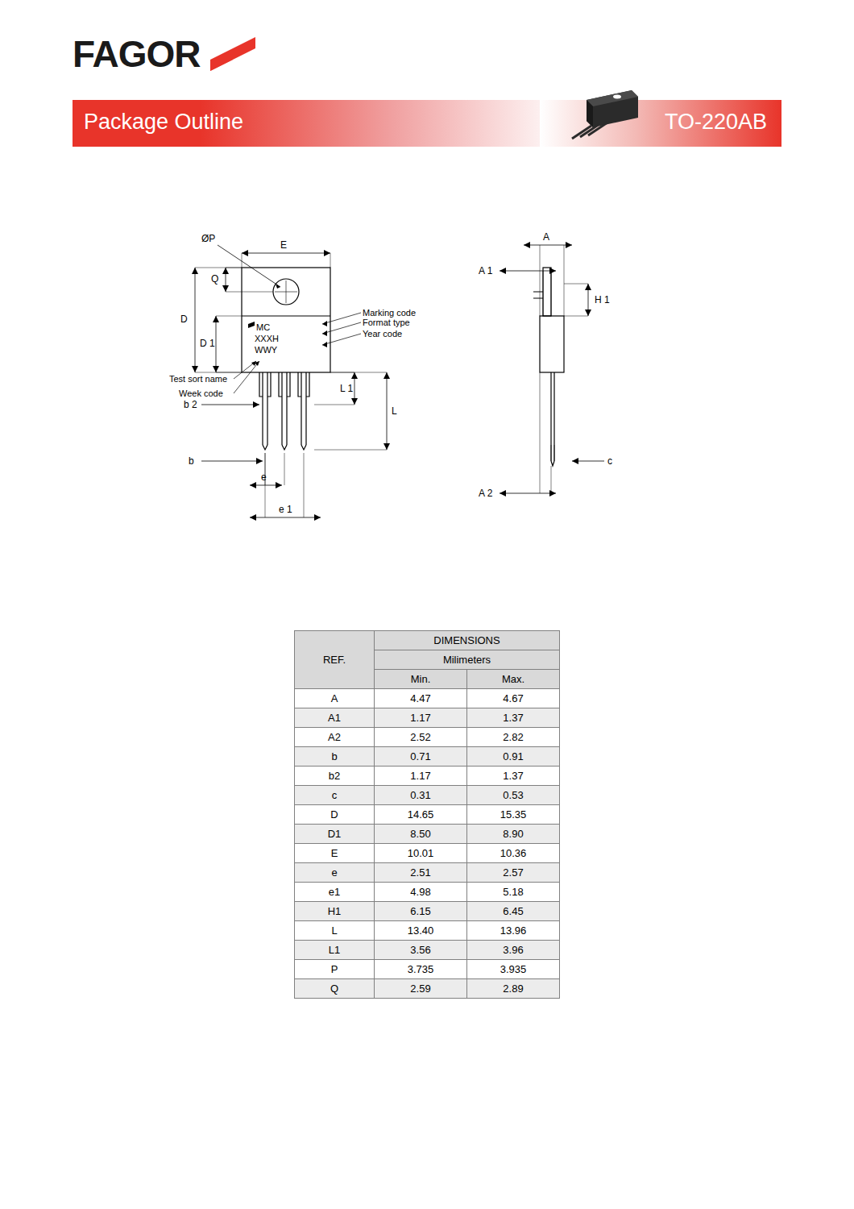FAGOR
Package Outline
TO-220AB
MC XXXH WWY ØP E Q D D 1 Marking code Format type Year code Test sort name Week code b 2 b L 1 L e e 1 A A 1 H 1 c A 2
| REF. | DIMENSIONS |
| --- | --- |
| Milimeters |
| Min. | Max. |
| A | 4.47 | 4.67 |
| A1 | 1.17 | 1.37 |
| A2 | 2.52 | 2.82 |
| b | 0.71 | 0.91 |
| b2 | 1.17 | 1.37 |
| c | 0.31 | 0.53 |
| D | 14.65 | 15.35 |
| D1 | 8.50 | 8.90 |
| E | 10.01 | 10.36 |
| e | 2.51 | 2.57 |
| e1 | 4.98 | 5.18 |
| H1 | 6.15 | 6.45 |
| L | 13.40 | 13.96 |
| L1 | 3.56 | 3.96 |
| P | 3.735 | 3.935 |
| Q | 2.59 | 2.89 |